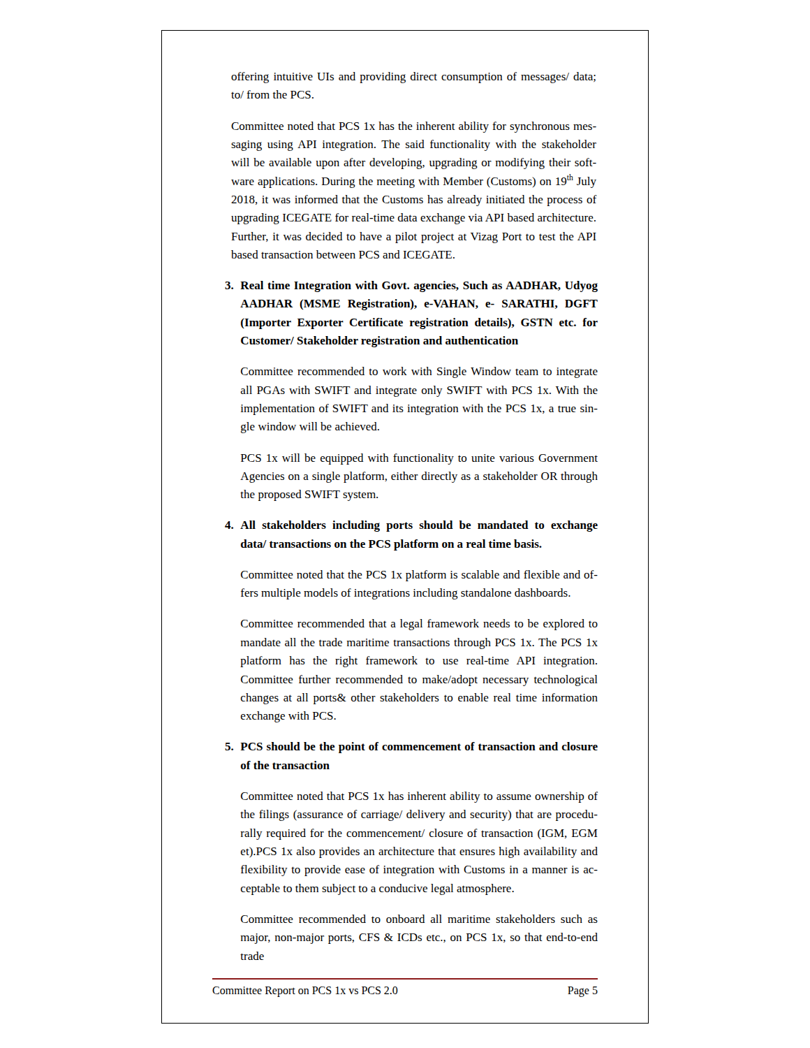offering intuitive UIs and providing direct consumption of messages/ data; to/ from the PCS.
Committee noted that PCS 1x has the inherent ability for synchronous messaging using API integration. The said functionality with the stakeholder will be available upon after developing, upgrading or modifying their software applications. During the meeting with Member (Customs) on 19th July 2018, it was informed that the Customs has already initiated the process of upgrading ICEGATE for real-time data exchange via API based architecture. Further, it was decided to have a pilot project at Vizag Port to test the API based transaction between PCS and ICEGATE.
Real time Integration with Govt. agencies, Such as AADHAR, Udyog AADHAR (MSME Registration), e-VAHAN, e- SARATHI, DGFT (Importer Exporter Certificate registration details), GSTN etc. for Customer/ Stakeholder registration and authentication
Committee recommended to work with Single Window team to integrate all PGAs with SWIFT and integrate only SWIFT with PCS 1x. With the implementation of SWIFT and its integration with the PCS 1x, a true single window will be achieved.
PCS 1x will be equipped with functionality to unite various Government Agencies on a single platform, either directly as a stakeholder OR through the proposed SWIFT system.
All stakeholders including ports should be mandated to exchange data/ transactions on the PCS platform on a real time basis.
Committee noted that the PCS 1x platform is scalable and flexible and offers multiple models of integrations including standalone dashboards.
Committee recommended that a legal framework needs to be explored to mandate all the trade maritime transactions through PCS 1x. The PCS 1x platform has the right framework to use real-time API integration. Committee further recommended to make/adopt necessary technological changes at all ports& other stakeholders to enable real time information exchange with PCS.
PCS should be the point of commencement of transaction and closure of the transaction
Committee noted that PCS 1x has inherent ability to assume ownership of the filings (assurance of carriage/ delivery and security) that are procedurally required for the commencement/ closure of transaction (IGM, EGM et).PCS 1x also provides an architecture that ensures high availability and flexibility to provide ease of integration with Customs in a manner is acceptable to them subject to a conducive legal atmosphere.
Committee recommended to onboard all maritime stakeholders such as major, non-major ports, CFS & ICDs etc., on PCS 1x, so that end-to-end trade
Committee Report on PCS 1x vs PCS 2.0
Page 5